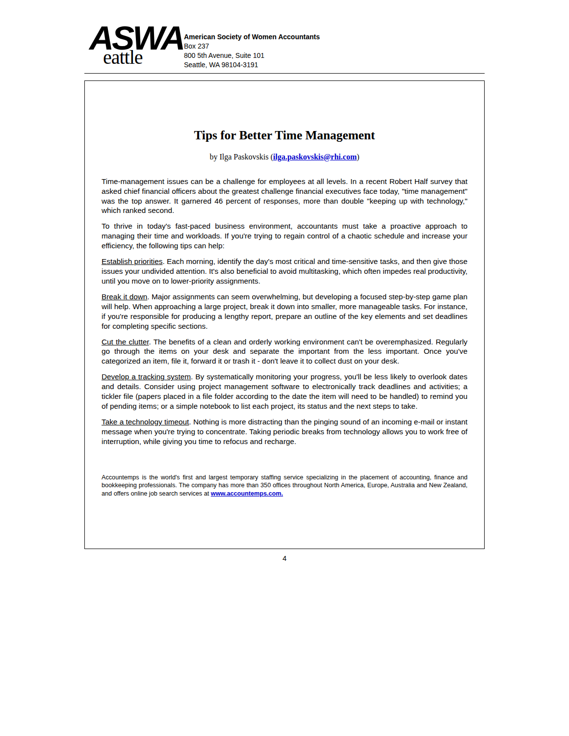ASWA eattle
American Society of Women Accountants
Box 237
800 5th Avenue, Suite 101
Seattle, WA 98104-3191
Tips for Better Time Management
by Ilga Paskovskis (ilga.paskovskis@rhi.com)
Time-management issues can be a challenge for employees at all levels. In a recent Robert Half survey that asked chief financial officers about the greatest challenge financial executives face today, "time management" was the top answer. It garnered 46 percent of responses, more than double "keeping up with technology," which ranked second.
To thrive in today's fast-paced business environment, accountants must take a proactive approach to managing their time and workloads. If you're trying to regain control of a chaotic schedule and increase your efficiency, the following tips can help:
Establish priorities. Each morning, identify the day's most critical and time-sensitive tasks, and then give those issues your undivided attention. It's also beneficial to avoid multitasking, which often impedes real productivity, until you move on to lower-priority assignments.
Break it down. Major assignments can seem overwhelming, but developing a focused step-by-step game plan will help. When approaching a large project, break it down into smaller, more manageable tasks. For instance, if you're responsible for producing a lengthy report, prepare an outline of the key elements and set deadlines for completing specific sections.
Cut the clutter. The benefits of a clean and orderly working environment can't be overemphasized. Regularly go through the items on your desk and separate the important from the less important. Once you've categorized an item, file it, forward it or trash it - don't leave it to collect dust on your desk.
Develop a tracking system. By systematically monitoring your progress, you'll be less likely to overlook dates and details. Consider using project management software to electronically track deadlines and activities; a tickler file (papers placed in a file folder according to the date the item will need to be handled) to remind you of pending items; or a simple notebook to list each project, its status and the next steps to take.
Take a technology timeout. Nothing is more distracting than the pinging sound of an incoming e-mail or instant message when you're trying to concentrate. Taking periodic breaks from technology allows you to work free of interruption, while giving you time to refocus and recharge.
Accountemps is the world's first and largest temporary staffing service specializing in the placement of accounting, finance and bookkeeping professionals. The company has more than 350 offices throughout North America, Europe, Australia and New Zealand, and offers online job search services at www.accountemps.com.
4